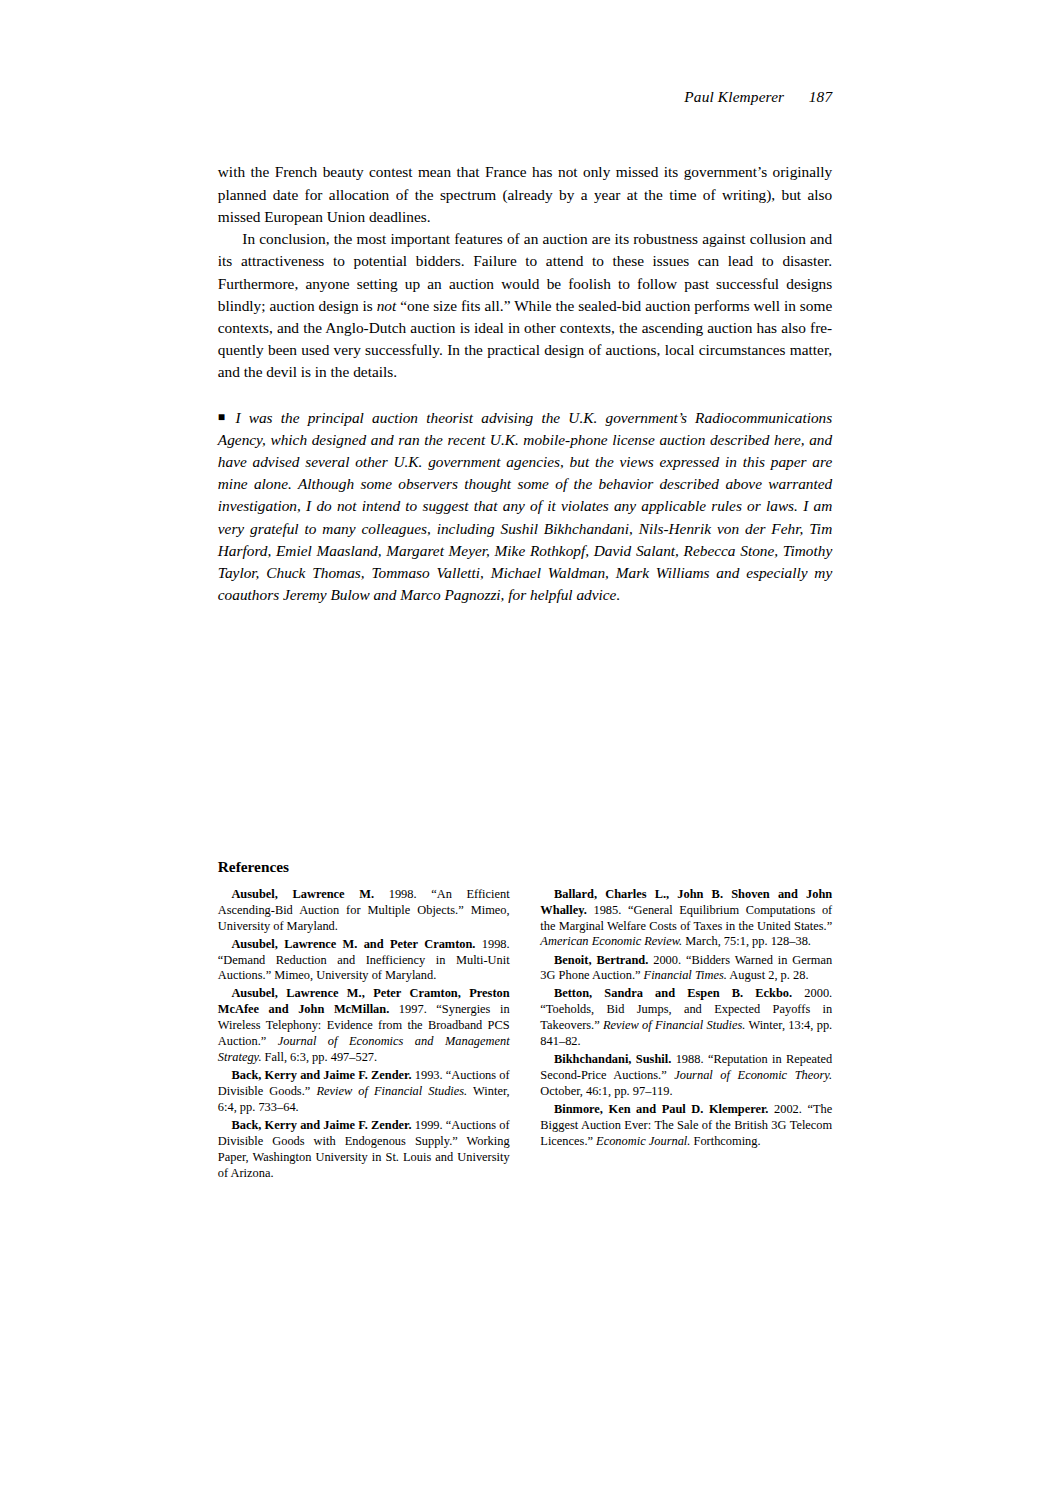Paul Klemperer 187
with the French beauty contest mean that France has not only missed its government’s originally planned date for allocation of the spectrum (already by a year at the time of writing), but also missed European Union deadlines.
In conclusion, the most important features of an auction are its robustness against collusion and its attractiveness to potential bidders. Failure to attend to these issues can lead to disaster. Furthermore, anyone setting up an auction would be foolish to follow past successful designs blindly; auction design is not “one size fits all.” While the sealed-bid auction performs well in some contexts, and the Anglo-Dutch auction is ideal in other contexts, the ascending auction has also frequently been used very successfully. In the practical design of auctions, local circumstances matter, and the devil is in the details.
■I was the principal auction theorist advising the U.K. government’s Radiocommunications Agency, which designed and ran the recent U.K. mobile-phone license auction described here, and have advised several other U.K. government agencies, but the views expressed in this paper are mine alone. Although some observers thought some of the behavior described above warranted investigation, I do not intend to suggest that any of it violates any applicable rules or laws. I am very grateful to many colleagues, including Sushil Bikhchandani, Nils-Henrik von der Fehr, Tim Harford, Emiel Maasland, Margaret Meyer, Mike Rothkopf, David Salant, Rebecca Stone, Timothy Taylor, Chuck Thomas, Tommaso Valletti, Michael Waldman, Mark Williams and especially my coauthors Jeremy Bulow and Marco Pagnozzi, for helpful advice.
References
Ausubel, Lawrence M. 1998. “An Efficient Ascending-Bid Auction for Multiple Objects.” Mimeo, University of Maryland.
Ausubel, Lawrence M. and Peter Cramton. 1998. “Demand Reduction and Inefficiency in Multi-Unit Auctions.” Mimeo, University of Maryland.
Ausubel, Lawrence M., Peter Cramton, Preston McAfee and John McMillan. 1997. “Synergies in Wireless Telephony: Evidence from the Broadband PCS Auction.” Journal of Economics and Management Strategy. Fall, 6:3, pp. 497–527.
Back, Kerry and Jaime F. Zender. 1993. “Auctions of Divisible Goods.” Review of Financial Studies. Winter, 6:4, pp. 733–64.
Back, Kerry and Jaime F. Zender. 1999. “Auctions of Divisible Goods with Endogenous Supply.” Working Paper, Washington University in St. Louis and University of Arizona.
Ballard, Charles L., John B. Shoven and John Whalley. 1985. “General Equilibrium Computations of the Marginal Welfare Costs of Taxes in the United States.” American Economic Review. March, 75:1, pp. 128–38.
Benoit, Bertrand. 2000. “Bidders Warned in German 3G Phone Auction.” Financial Times. August 2, p. 28.
Betton, Sandra and Espen B. Eckbo. 2000. “Toeholds, Bid Jumps, and Expected Payoffs in Takeovers.” Review of Financial Studies. Winter, 13:4, pp. 841–82.
Bikhchandani, Sushil. 1988. “Reputation in Repeated Second-Price Auctions.” Journal of Economic Theory. October, 46:1, pp. 97–119.
Binmore, Ken and Paul D. Klemperer. 2002. “The Biggest Auction Ever: The Sale of the British 3G Telecom Licences.” Economic Journal. Forthcoming.